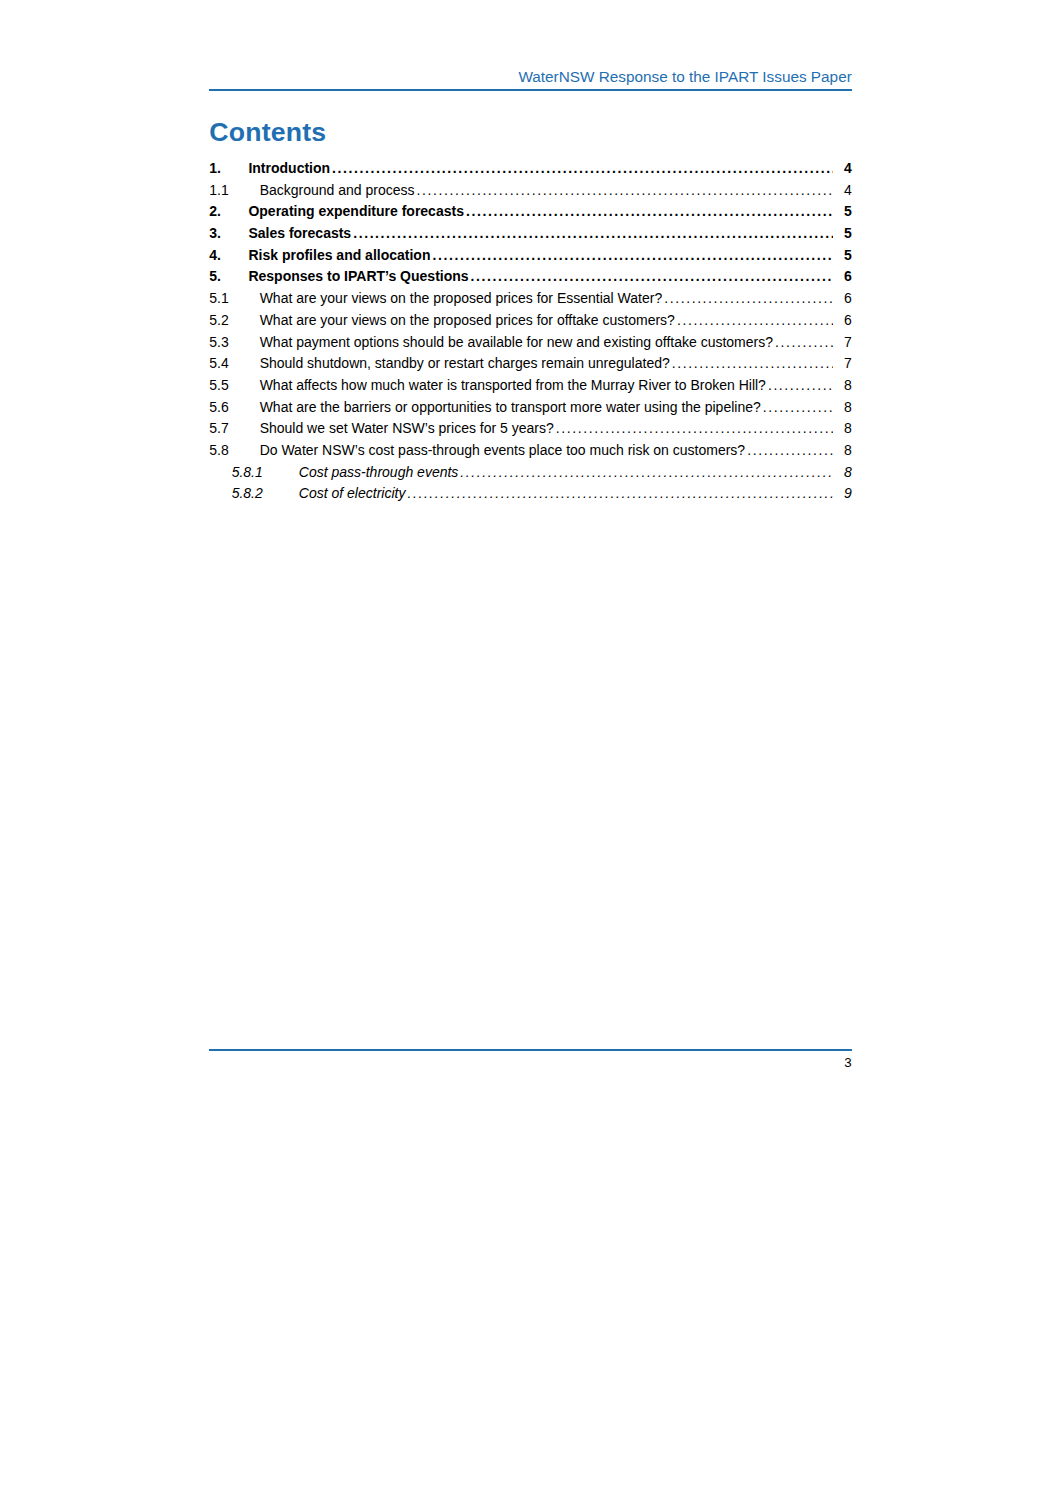WaterNSW Response to the IPART Issues Paper
Contents
1. Introduction .................................................................................................................. 4
1.1 Background and process ........................................................................................................... 4
2. Operating expenditure forecasts ................................................................................. 5
3. Sales forecasts ............................................................................................................. 5
4. Risk profiles and allocation ......................................................................................... 5
5. Responses to IPART’s Questions ................................................................................ 6
5.1 What are your views on the proposed prices for Essential Water? ........................................... 6
5.2 What are your views on the proposed prices for offtake customers? ......................................... 6
5.3 What payment options should be available for new and existing offtake customers? ................ 7
5.4 Should shutdown, standby or restart charges remain unregulated? ........................................... 7
5.5 What affects how much water is transported from the Murray River to Broken Hill? ................... 8
5.6 What are the barriers or opportunities to transport more water using the pipeline? .................... 8
5.7 Should we set Water NSW’s prices for 5 years? ......................................................................... 8
5.8 Do Water NSW’s cost pass-through events place too much risk on customers? ........................ 8
5.8.1 Cost pass-through events ................................................................................................ 8
5.8.2 Cost of electricity ............................................................................................................ 9
3